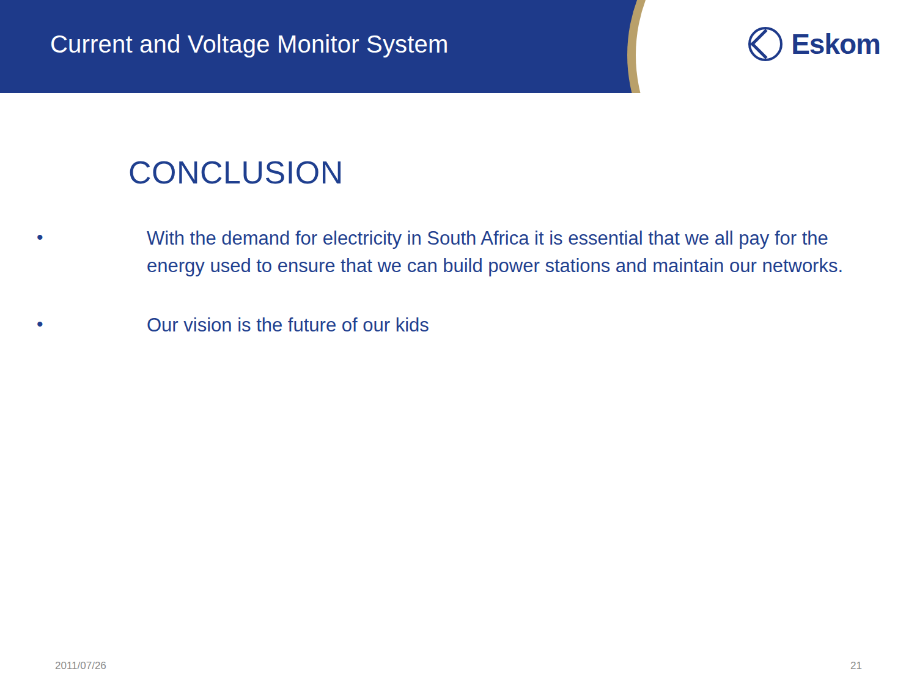Current and Voltage Monitor System
Eskom
CONCLUSION
With the demand for electricity in South Africa it is essential that we all pay for the energy used to ensure that we can build power stations and maintain our networks.
Our vision is the future of our kids
2011/07/26 21